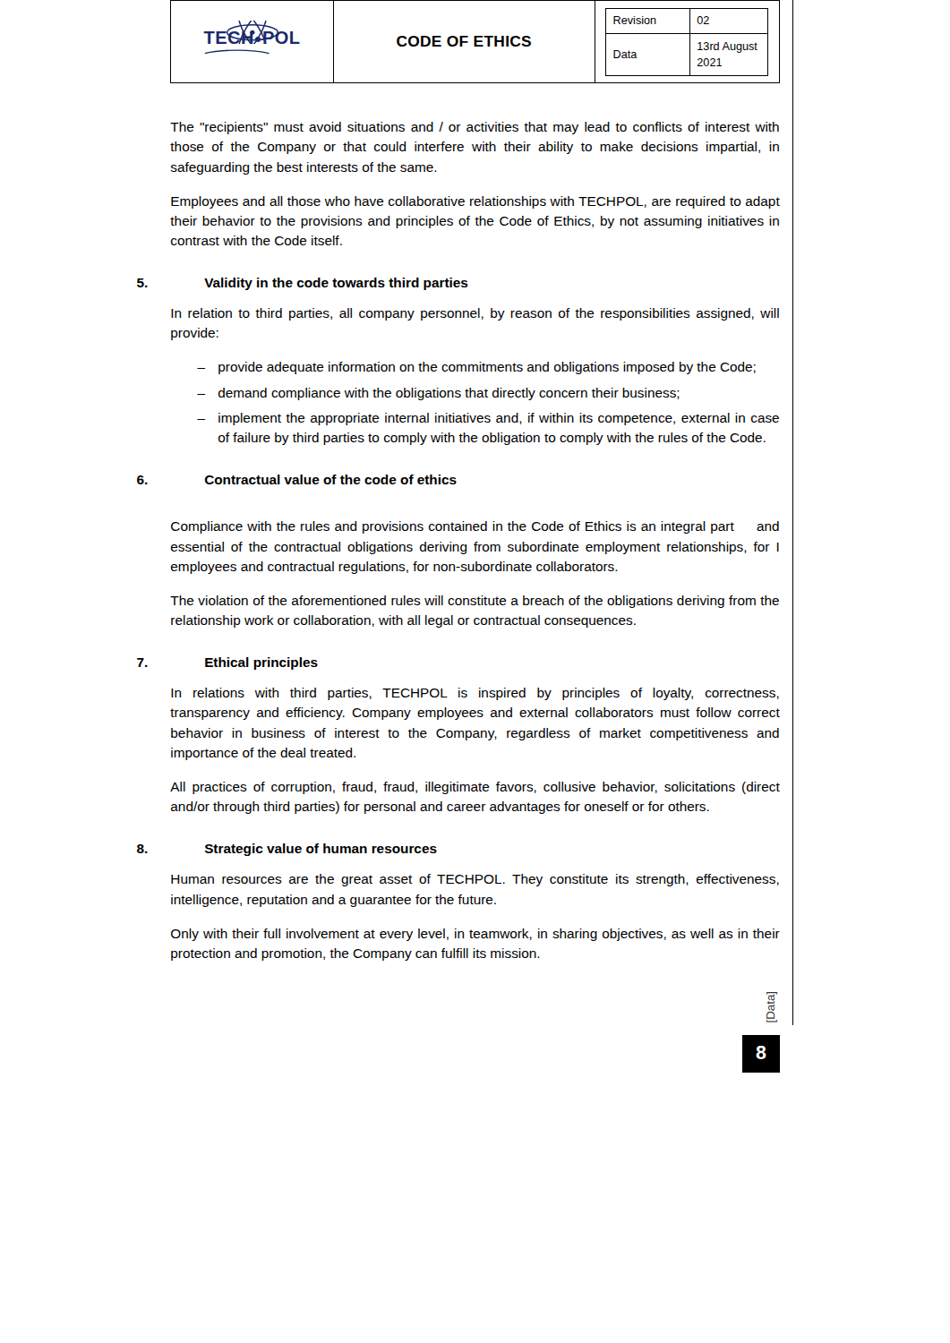| TECH POL | CODE OF ETHICS | / Revision / 02 / / Data / 13rd August 2021 / |
The "recipients" must avoid situations and / or activities that may lead to conflicts of interest with those of the Company or that could interfere with their ability to make decisions impartial, in safeguarding the best interests of the same.
Employees and all those who have collaborative relationships with TECHPOL, are required to adapt their behavior to the provisions and principles of the Code of Ethics, by not assuming initiatives in contrast with the Code itself.
5. Validity in the code towards third parties
In relation to third parties, all company personnel, by reason of the responsibilities assigned, will provide:
provide adequate information on the commitments and obligations imposed by the Code;
demand compliance with the obligations that directly concern their business;
implement the appropriate internal initiatives and, if within its competence, external in case of failure by third parties to comply with the obligation to comply with the rules of the Code.
6. Contractual value of the code of ethics
Compliance with the rules and provisions contained in the Code of Ethics is an integral part and essential of the contractual obligations deriving from subordinate employment relationships, for I employees and contractual regulations, for non-subordinate collaborators.
The violation of the aforementioned rules will constitute a breach of the obligations deriving from the relationship work or collaboration, with all legal or contractual consequences.
7. Ethical principles
In relations with third parties, TECHPOL is inspired by principles of loyalty, correctness, transparency and efficiency. Company employees and external collaborators must follow correct behavior in business of interest to the Company, regardless of market competitiveness and importance of the deal treated.
All practices of corruption, fraud, fraud, illegitimate favors, collusive behavior, solicitations (direct and/or through third parties) for personal and career advantages for oneself or for others.
8. Strategic value of human resources
Human resources are the great asset of TECHPOL. They constitute its strength, effectiveness, intelligence, reputation and a guarantee for the future.
Only with their full involvement at every level, in teamwork, in sharing objectives, as well as in their protection and promotion, the Company can fulfill its mission.
[Data] 8